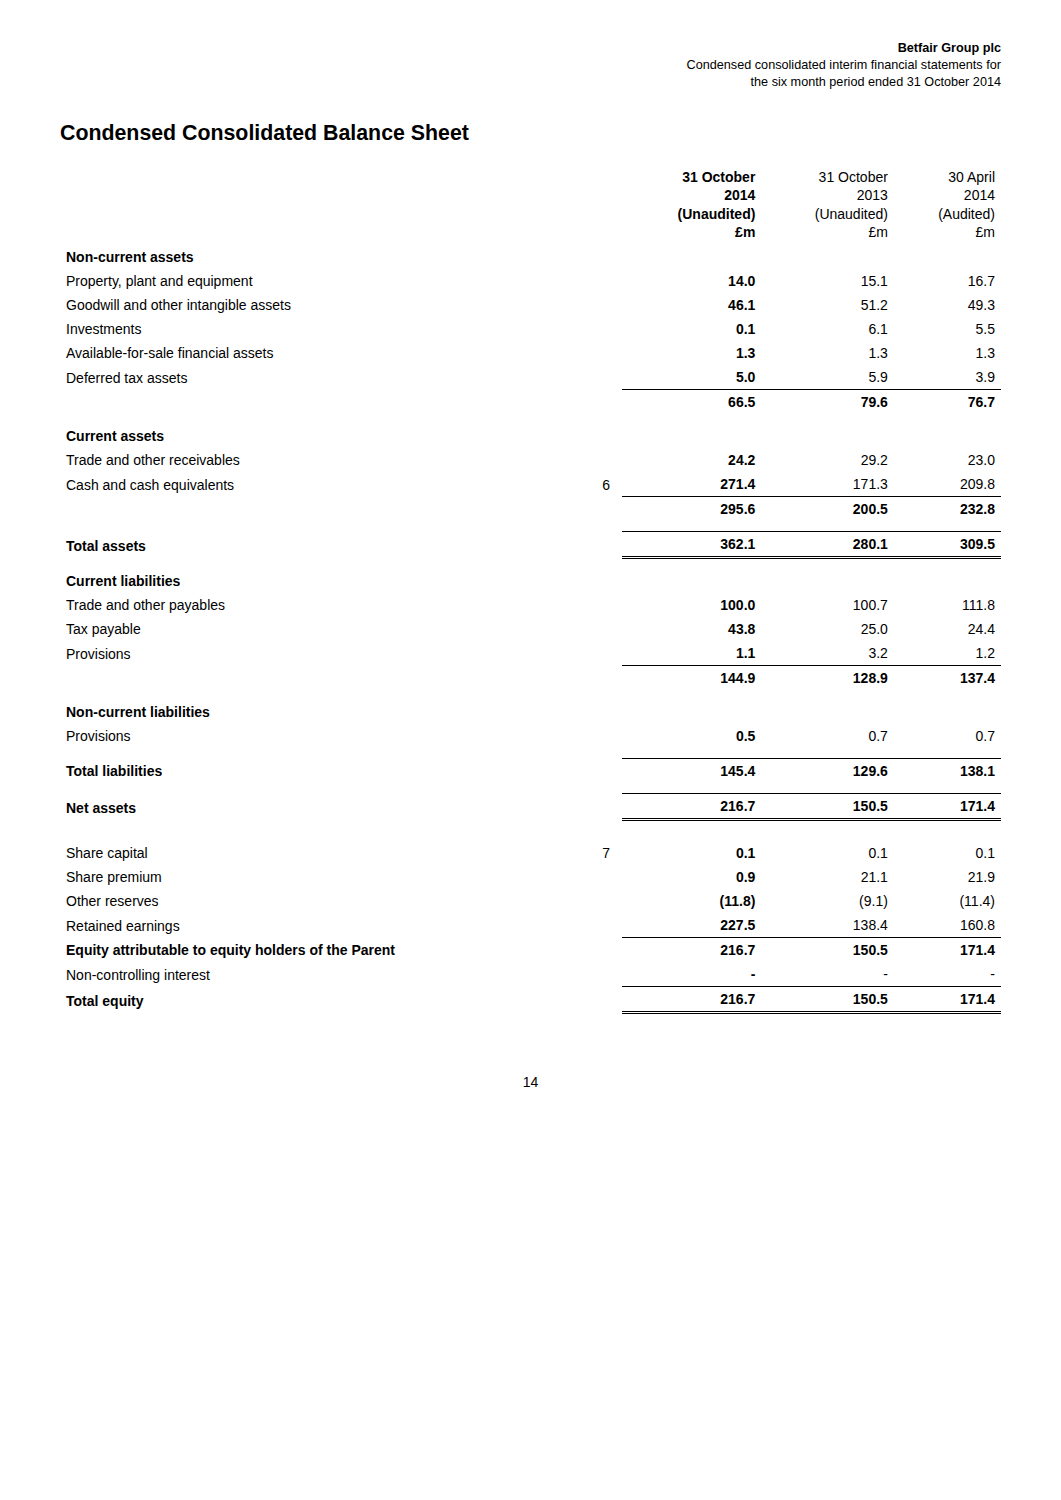Betfair Group plc
Condensed consolidated interim financial statements for
the six month period ended 31 October 2014
Condensed Consolidated Balance Sheet
| | | 31 October 2014 (Unaudited) £m | 31 October 2013 (Unaudited) £m | 30 April 2014 (Audited) £m |
| --- | --- | --- | --- | --- |
| Non-current assets | | | | |
| Property, plant and equipment | | 14.0 | 15.1 | 16.7 |
| Goodwill and other intangible assets | | 46.1 | 51.2 | 49.3 |
| Investments | | 0.1 | 6.1 | 5.5 |
| Available-for-sale financial assets | | 1.3 | 1.3 | 1.3 |
| Deferred tax assets | | 5.0 | 5.9 | 3.9 |
| | | 66.5 | 79.6 | 76.7 |
| Current assets | | | | |
| Trade and other receivables | | 24.2 | 29.2 | 23.0 |
| Cash and cash equivalents | 6 | 271.4 | 171.3 | 209.8 |
| | | 295.6 | 200.5 | 232.8 |
| Total assets | | 362.1 | 280.1 | 309.5 |
| Current liabilities | | | | |
| Trade and other payables | | 100.0 | 100.7 | 111.8 |
| Tax payable | | 43.8 | 25.0 | 24.4 |
| Provisions | | 1.1 | 3.2 | 1.2 |
| | | 144.9 | 128.9 | 137.4 |
| Non-current liabilities | | | | |
| Provisions | | 0.5 | 0.7 | 0.7 |
| Total liabilities | | 145.4 | 129.6 | 138.1 |
| Net assets | | 216.7 | 150.5 | 171.4 |
| Share capital | 7 | 0.1 | 0.1 | 0.1 |
| Share premium | | 0.9 | 21.1 | 21.9 |
| Other reserves | | (11.8) | (9.1) | (11.4) |
| Retained earnings | | 227.5 | 138.4 | 160.8 |
| Equity attributable to equity holders of the Parent | | 216.7 | 150.5 | 171.4 |
| Non-controlling interest | | - | - | - |
| Total equity | | 216.7 | 150.5 | 171.4 |
14